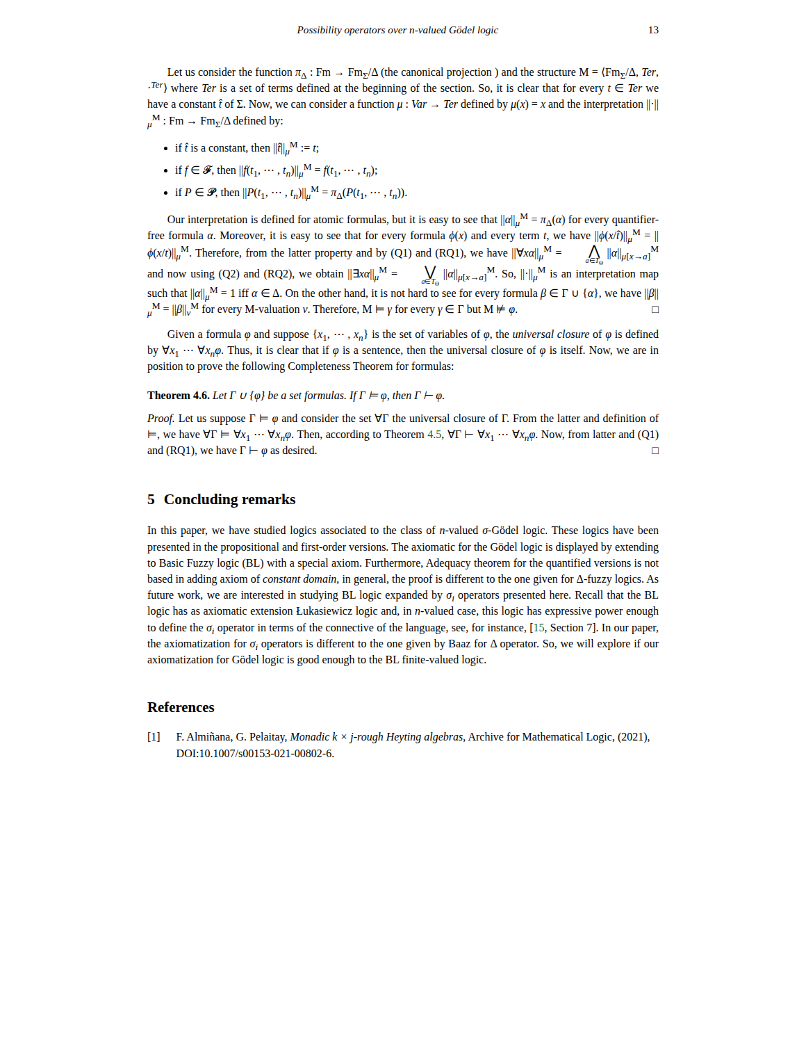Possibility operators over n-valued Gödel logic 13
Let us consider the function πΔ : Fm → FmΣ/Δ (the canonical projection ) and the structure M = ⟨FmΣ/Δ, Ter, ·Ter⟩ where Ter is a set of terms defined at the beginning of the section. So, it is clear that for every t ∈ Ter we have a constant t̂ of Σ. Now, we can consider a function μ : Var → Ter defined by μ(x) = x and the interpretation ||·||μM : Fm → FmΣ/Δ defined by:
if t̂ is a constant, then ||t̂||μM := t;
if f ∈ 𝓕, then ||f(t1, ⋯ , tn)||μM = f(t1, ⋯ , tn);
if P ∈ 𝓟, then ||P(t1, ⋯ , tn)||μM = πΔ(P(t1, ⋯ , tn)).
Our interpretation is defined for atomic formulas, but it is easy to see that ||α||μM = πΔ(α) for every quantifier-free formula α. Moreover, it is easy to see that for every formula ϕ(x) and every term t, we have ||ϕ(x/t̂)||μM = ||ϕ(x/t)||μM. Therefore, from the latter property and by (Q1) and (RQ1), we have ||∀xα||μM = ⋀a∈TΘ ||α||μ[x→a]M and now using (Q2) and (RQ2), we obtain ||∃xα||μM = ⋁a∈TΘ ||α||μ[x→a]M. So, ||·||μM is an interpretation map such that ||α||μM = 1 iff α ∈ Δ. On the other hand, it is not hard to see for every formula β ∈ Γ ∪ {α}, we have ||β||μM = ||β||vM for every M-valuation v. Therefore, M ⊨ γ for every γ ∈ Γ but M ⊭ φ. □
Given a formula φ and suppose {x1, ⋯ , xn} is the set of variables of φ, the universal closure of φ is defined by ∀x1 ⋯ ∀xnφ. Thus, it is clear that if φ is a sentence, then the universal closure of φ is itself. Now, we are in position to prove the following Completeness Theorem for formulas:
Theorem 4.6. Let Γ ∪ {φ} be a set formulas. If Γ ⊨ φ, then Γ ⊢ φ.
Proof. Let us suppose Γ ⊨ φ and consider the set ∀Γ the universal closure of Γ. From the latter and definition of ⊨, we have ∀Γ ⊨ ∀x1 ⋯ ∀xnφ. Then, according to Theorem 4.5, ∀Γ ⊢ ∀x1 ⋯ ∀xnφ. Now, from latter and (Q1) and (RQ1), we have Γ ⊢ φ as desired. □
5 Concluding remarks
In this paper, we have studied logics associated to the class of n-valued σ-Gödel logic. These logics have been presented in the propositional and first-order versions. The axiomatic for the Gödel logic is displayed by extending to Basic Fuzzy logic (BL) with a special axiom. Furthermore, Adequacy theorem for the quantified versions is not based in adding axiom of constant domain, in general, the proof is different to the one given for Δ-fuzzy logics. As future work, we are interested in studying BL logic expanded by σi operators presented here. Recall that the BL logic has as axiomatic extension Łukasiewicz logic and, in n-valued case, this logic has expressive power enough to define the σi operator in terms of the connective of the language, see, for instance, [15, Section 7]. In our paper, the axiomatization for σi operators is different to the one given by Baaz for Δ operator. So, we will explore if our axiomatization for Gödel logic is good enough to the BL finite-valued logic.
References
F. Almiñana, G. Pelaitay, Monadic k × j-rough Heyting algebras, Archive for Mathematical Logic, (2021), DOI:10.1007/s00153-021-00802-6.